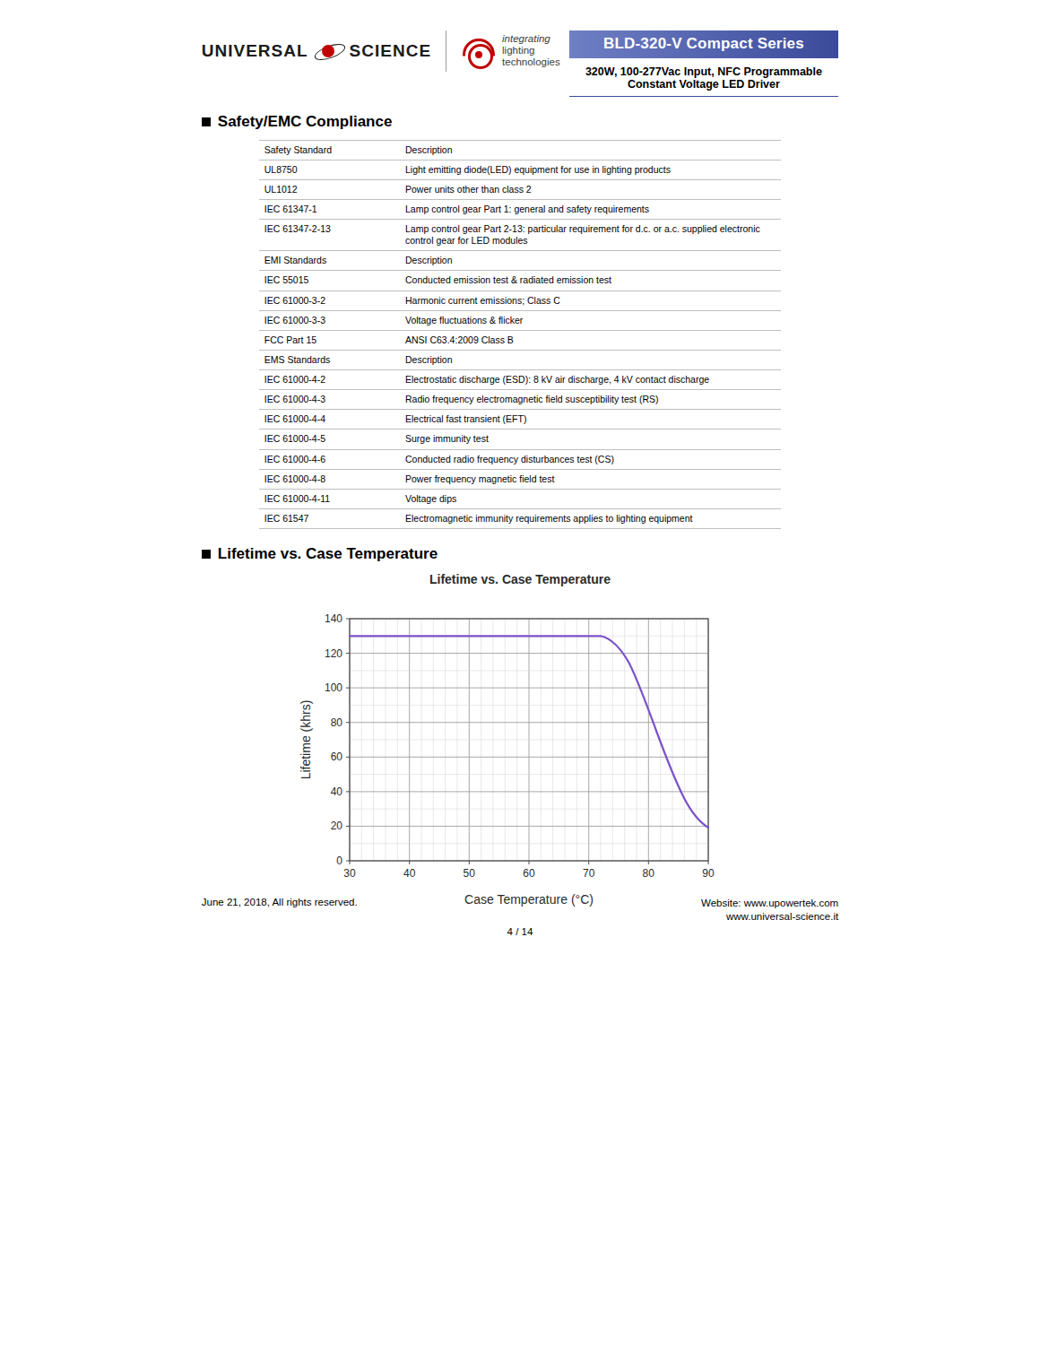UNIVERSAL SCIENCE
integrating
lighting
technologies
BLD-320-V Compact Series
320W, 100-277Vac Input, NFC Programmable Constant Voltage LED Driver
Safety/EMC Compliance
| Safety Standard | Description |
| UL8750 | Light emitting diode(LED) equipment for use in lighting products |
| UL1012 | Power units other than class 2 |
| IEC 61347-1 | Lamp control gear Part 1: general and safety requirements |
| IEC 61347-2-13 | Lamp control gear Part 2-13: particular requirement for d.c. or a.c. supplied electronic control gear for LED modules |
| EMI Standards | Description |
| IEC 55015 | Conducted emission test & radiated emission test |
| IEC 61000-3-2 | Harmonic current emissions; Class C |
| IEC 61000-3-3 | Voltage fluctuations & flicker |
| FCC Part 15 | ANSI C63.4:2009 Class B |
| EMS Standards | Description |
| IEC 61000-4-2 | Electrostatic discharge (ESD): 8 kV air discharge, 4 kV contact discharge |
| IEC 61000-4-3 | Radio frequency electromagnetic field susceptibility test (RS) |
| IEC 61000-4-4 | Electrical fast transient (EFT) |
| IEC 61000-4-5 | Surge immunity test |
| IEC 61000-4-6 | Conducted radio frequency disturbances test (CS) |
| IEC 61000-4-8 | Power frequency magnetic field test |
| IEC 61000-4-11 | Voltage dips |
| IEC 61547 | Electromagnetic immunity requirements applies to lighting equipment |
Lifetime vs. Case Temperature
Lifetime vs. Case Temperature
140 120 100 80 60 40 20 0 30 40 50 60 70 80 90 Case Temperature (°C) Lifetime (khrs)
June 21, 2018, All rights reserved.
Website: www.upowertek.com
www.universal-science.it
4 / 14